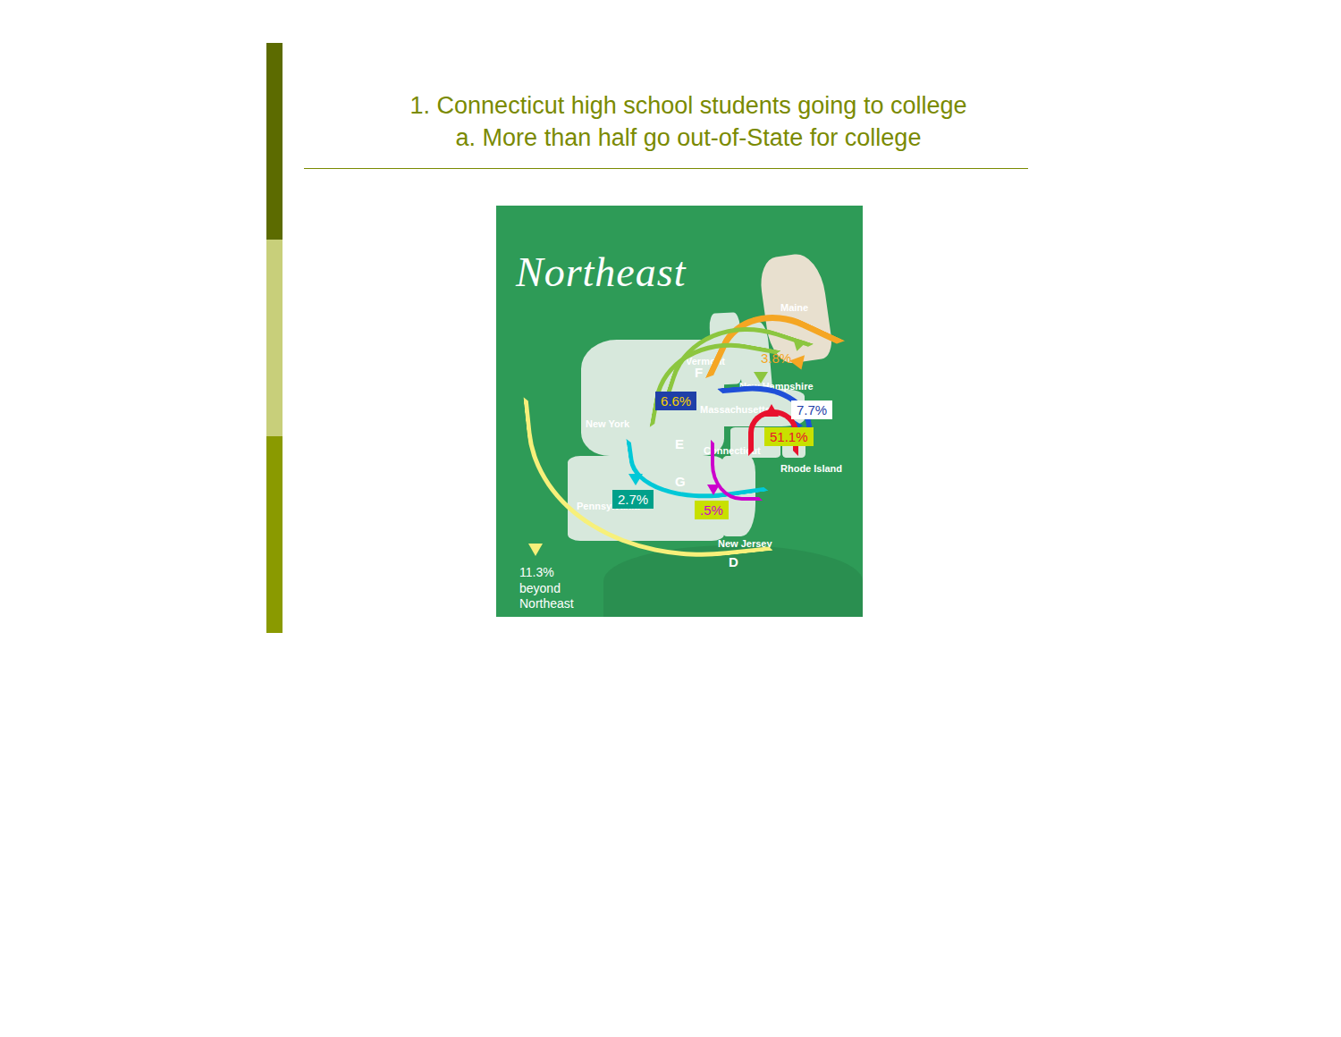1. Connecticut high school students going to college
a. More than half go out-of-State for college
Northeast
Maine
New Hampshire
Vermont
Massachusetts
Rhode Island
Connecticut
New York
Pennsylvania
New Jersey
F
E
G
D
3.8%
6.6%
7.7%
51.1%
2.7%
.5%
11.3%
beyond
Northeast